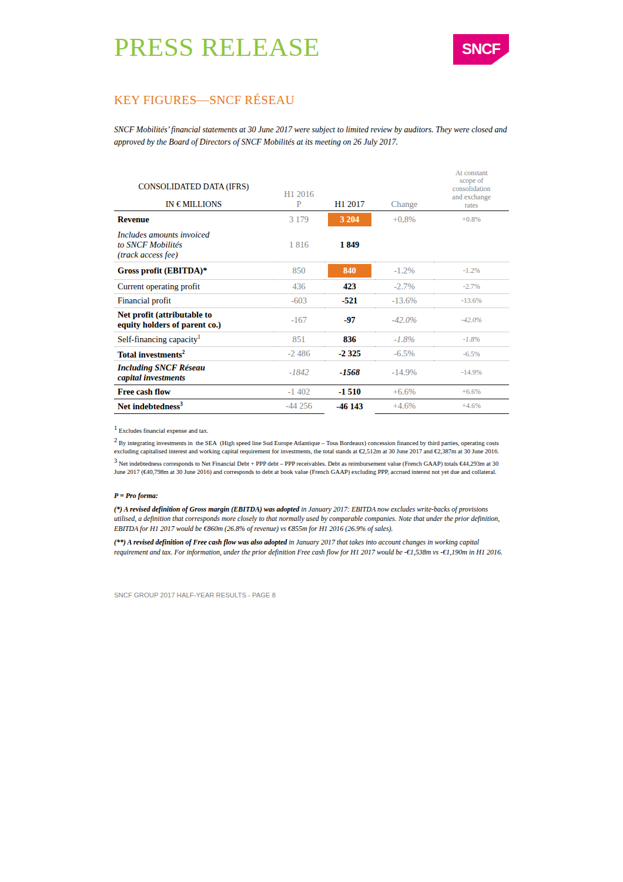PRESS RELEASE
SNCF
KEY FIGURES—SNCF RÉSEAU
SNCF Mobilités’ financial statements at 30 June 2017 were subject to limited review by auditors. They were closed and approved by the Board of Directors of SNCF Mobilités at its meeting on 26 July 2017.
| CONSOLIDATED DATA (IFRS) IN € MILLIONS | H1 2016 P | H1 2017 | Change | At constant scope of consolidation and exchange rates |
| --- | --- | --- | --- | --- |
| Revenue | 3 179 | 3 204 | +0,8% | +0.8% |
| Includes amounts invoiced to SNCF Mobilités (track access fee) | 1 816 | 1 849 | | |
| Gross profit (EBITDA)* | 850 | 840 | -1.2% | -1.2% |
| Current operating profit | 436 | 423 | -2.7% | -2.7% |
| Financial profit | -603 | -521 | -13.6% | -13.6% |
| Net profit (attributable to equity holders of parent co.) | -167 | -97 | -42.0% | -42.0% |
| Self-financing capacity 1 | 851 | 836 | -1.8% | -1.8% |
| Total investments 2 | -2 486 | -2 325 | -6.5% | -6.5% |
| Including SNCF Réseau capital investments | -1842 | -1568 | -14.9% | -14.9% |
| Free cash flow | -1 402 | -1 510 | +6.6% | +6.6% |
| Net indebtedness 3 | -44 256 | -46 143 | +4.6% | +4.6% |
1 Excludes financial expense and tax.
2 By integrating investments in the SEA (High speed line Sud Europe Atlantique – Tous Bordeaux) concession financed by third parties, operating costs excluding capitalised interest and working capital requirement for investments, the total stands at €2,512m at 30 June 2017 and €2,387m at 30 June 2016.
3 Net indebtedness corresponds to Net Financial Debt + PPP debt – PPP receivables. Debt as reimbursement value (French GAAP) totals €44,293m at 30 June 2017 (€40,798m at 30 June 2016) and corresponds to debt at book value (French GAAP) excluding PPP, accrued interest not yet due and collateral.
P = Pro forma:
(*) A revised definition of Gross margin (EBITDA) was adopted in January 2017: EBITDA now excludes write-backs of provisions utilised, a definition that corresponds more closely to that normally used by comparable companies. Note that under the prior definition, EBITDA for H1 2017 would be €860m (26.8% of revenue) vs €855m for H1 2016 (26.9% of sales).
(**) A revised definition of Free cash flow was also adopted in January 2017 that takes into account changes in working capital requirement and tax. For information, under the prior definition Free cash flow for H1 2017 would be -€1,538m vs -€1,190m in H1 2016.
SNCF GROUP 2017 HALF-YEAR RESULTS - PAGE 8